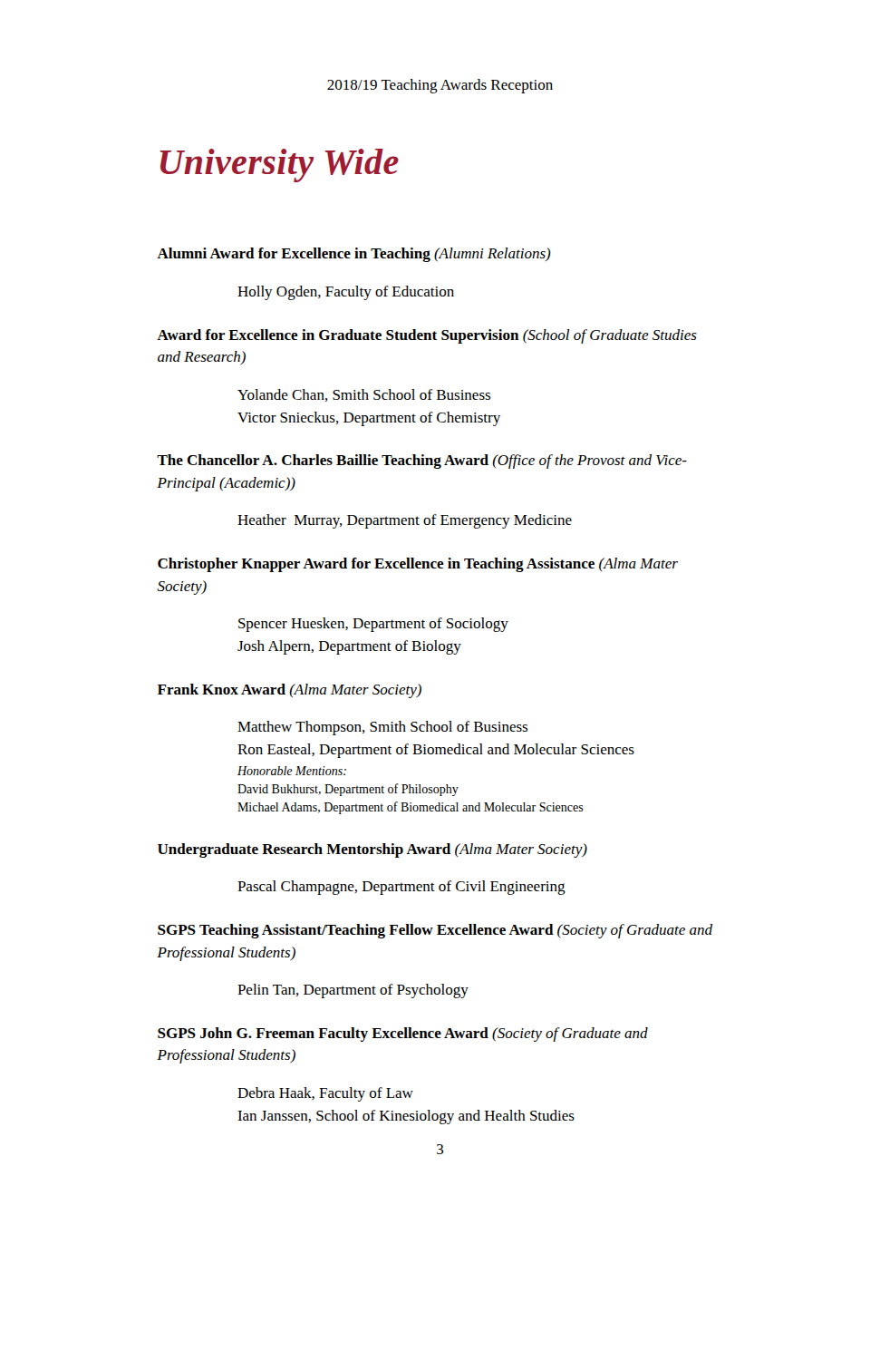2018/19 Teaching Awards Reception
University Wide
Alumni Award for Excellence in Teaching (Alumni Relations)
Holly Ogden, Faculty of Education
Award for Excellence in Graduate Student Supervision (School of Graduate Studies and Research)
Yolande Chan, Smith School of Business
Victor Snieckus, Department of Chemistry
The Chancellor A. Charles Baillie Teaching Award (Office of the Provost and Vice-Principal (Academic))
Heather Murray, Department of Emergency Medicine
Christopher Knapper Award for Excellence in Teaching Assistance (Alma Mater Society)
Spencer Huesken, Department of Sociology
Josh Alpern, Department of Biology
Frank Knox Award (Alma Mater Society)
Matthew Thompson, Smith School of Business
Ron Easteal, Department of Biomedical and Molecular Sciences
Honorable Mentions:
David Bukhurst, Department of Philosophy
Michael Adams, Department of Biomedical and Molecular Sciences
Undergraduate Research Mentorship Award (Alma Mater Society)
Pascal Champagne, Department of Civil Engineering
SGPS Teaching Assistant/Teaching Fellow Excellence Award (Society of Graduate and Professional Students)
Pelin Tan, Department of Psychology
SGPS John G. Freeman Faculty Excellence Award (Society of Graduate and Professional Students)
Debra Haak, Faculty of Law
Ian Janssen, School of Kinesiology and Health Studies
3